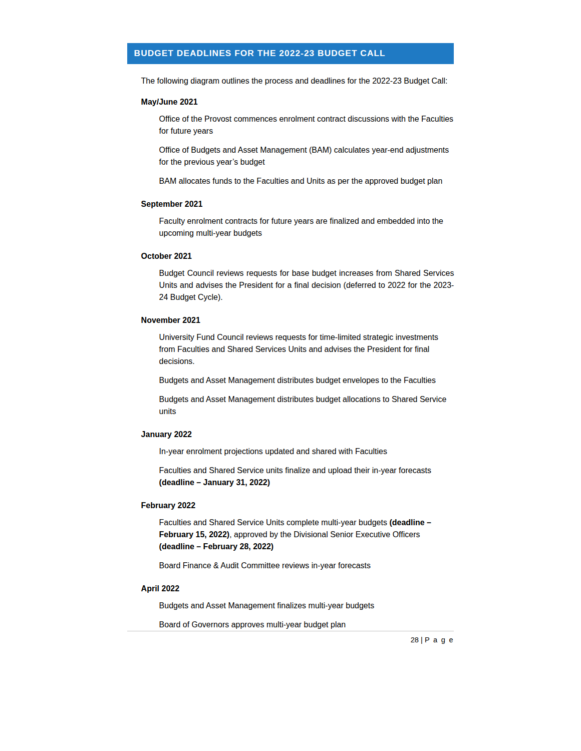BUDGET DEADLINES FOR THE 2022-23 BUDGET CALL
The following diagram outlines the process and deadlines for the 2022-23 Budget Call:
May/June 2021
Office of the Provost commences enrolment contract discussions with the Faculties for future years
Office of Budgets and Asset Management (BAM) calculates year-end adjustments for the previous year’s budget
BAM allocates funds to the Faculties and Units as per the approved budget plan
September 2021
Faculty enrolment contracts for future years are finalized and embedded into the upcoming multi-year budgets
October 2021
Budget Council reviews requests for base budget increases from Shared Services Units and advises the President for a final decision (deferred to 2022 for the 2023-24 Budget Cycle).
November 2021
University Fund Council reviews requests for time-limited strategic investments from Faculties and Shared Services Units and advises the President for final decisions.
Budgets and Asset Management distributes budget envelopes to the Faculties
Budgets and Asset Management distributes budget allocations to Shared Service units
January 2022
In-year enrolment projections updated and shared with Faculties
Faculties and Shared Service units finalize and upload their in-year forecasts (deadline – January 31, 2022)
February 2022
Faculties and Shared Service Units complete multi-year budgets (deadline – February 15, 2022), approved by the Divisional Senior Executive Officers (deadline – February 28, 2022)
Board Finance & Audit Committee reviews in-year forecasts
April 2022
Budgets and Asset Management finalizes multi-year budgets
Board of Governors approves multi-year budget plan
28 | P a g e